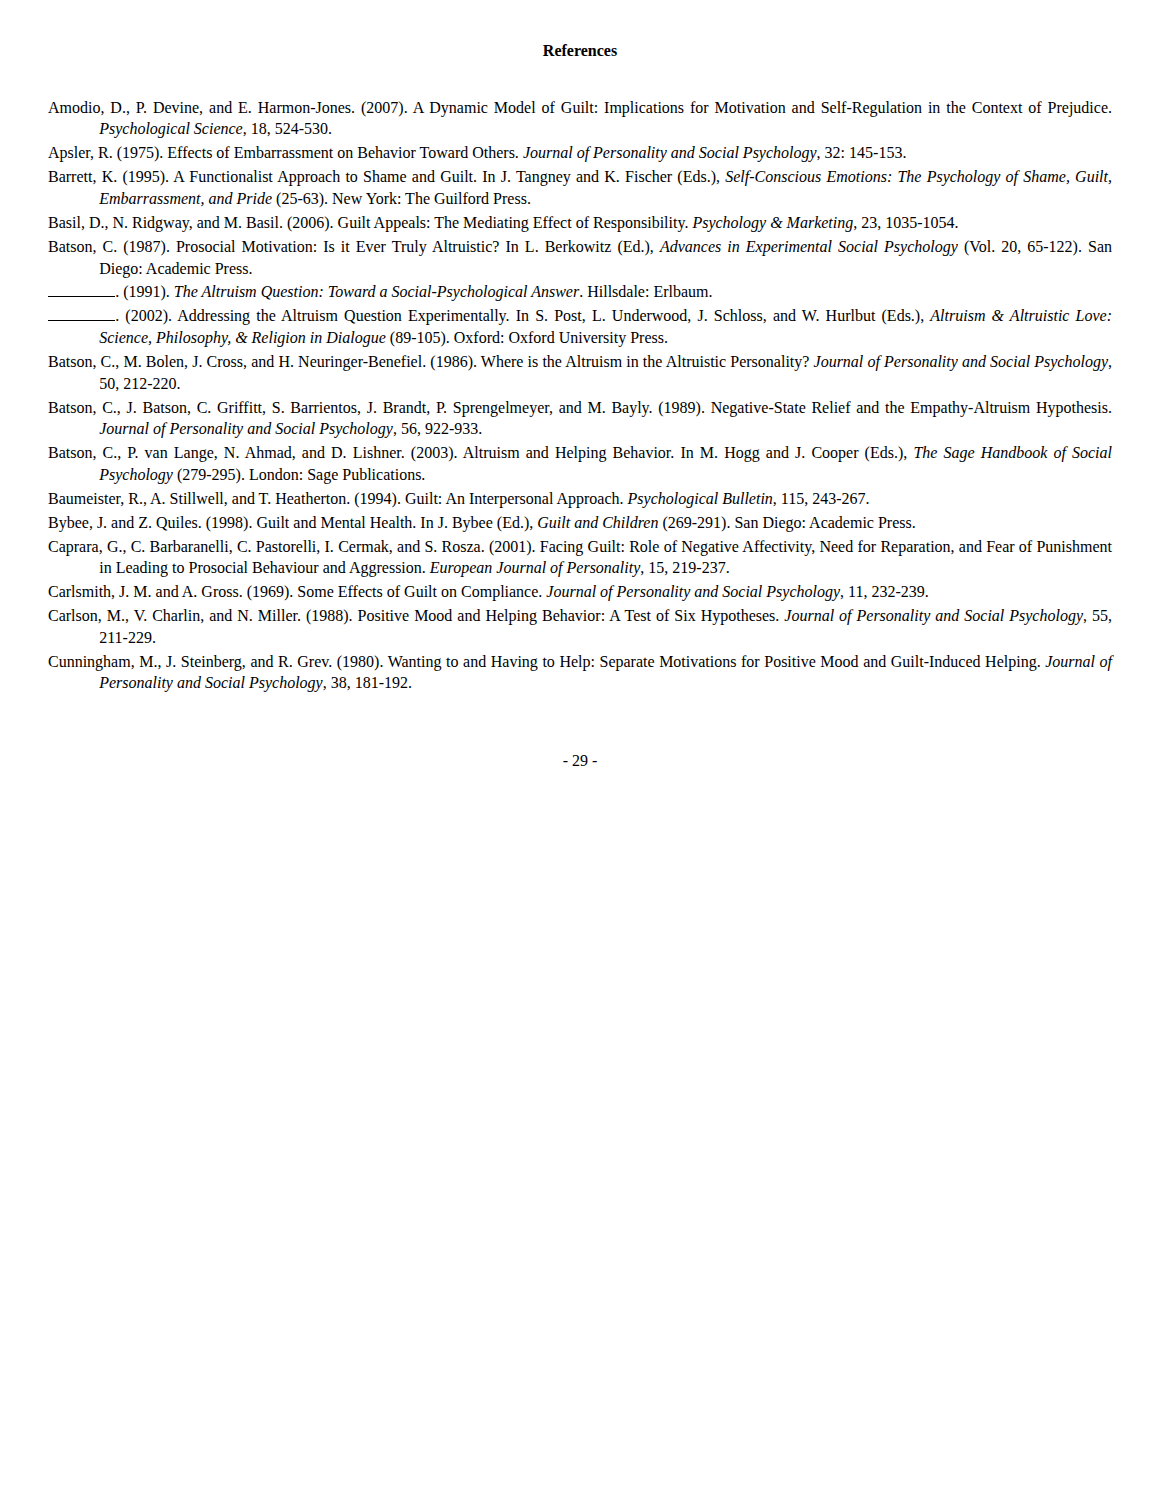References
Amodio, D., P. Devine, and E. Harmon-Jones. (2007). A Dynamic Model of Guilt: Implications for Motivation and Self-Regulation in the Context of Prejudice. Psychological Science, 18, 524-530.
Apsler, R. (1975). Effects of Embarrassment on Behavior Toward Others. Journal of Personality and Social Psychology, 32: 145-153.
Barrett, K. (1995). A Functionalist Approach to Shame and Guilt. In J. Tangney and K. Fischer (Eds.), Self-Conscious Emotions: The Psychology of Shame, Guilt, Embarrassment, and Pride (25-63). New York: The Guilford Press.
Basil, D., N. Ridgway, and M. Basil. (2006). Guilt Appeals: The Mediating Effect of Responsibility. Psychology & Marketing, 23, 1035-1054.
Batson, C. (1987). Prosocial Motivation: Is it Ever Truly Altruistic? In L. Berkowitz (Ed.), Advances in Experimental Social Psychology (Vol. 20, 65-122). San Diego: Academic Press.
. (1991). The Altruism Question: Toward a Social-Psychological Answer. Hillsdale: Erlbaum.
. (2002). Addressing the Altruism Question Experimentally. In S. Post, L. Underwood, J. Schloss, and W. Hurlbut (Eds.), Altruism & Altruistic Love: Science, Philosophy, & Religion in Dialogue (89-105). Oxford: Oxford University Press.
Batson, C., M. Bolen, J. Cross, and H. Neuringer-Benefiel. (1986). Where is the Altruism in the Altruistic Personality? Journal of Personality and Social Psychology, 50, 212-220.
Batson, C., J. Batson, C. Griffitt, S. Barrientos, J. Brandt, P. Sprengelmeyer, and M. Bayly. (1989). Negative-State Relief and the Empathy-Altruism Hypothesis. Journal of Personality and Social Psychology, 56, 922-933.
Batson, C., P. van Lange, N. Ahmad, and D. Lishner. (2003). Altruism and Helping Behavior. In M. Hogg and J. Cooper (Eds.), The Sage Handbook of Social Psychology (279-295). London: Sage Publications.
Baumeister, R., A. Stillwell, and T. Heatherton. (1994). Guilt: An Interpersonal Approach. Psychological Bulletin, 115, 243-267.
Bybee, J. and Z. Quiles. (1998). Guilt and Mental Health. In J. Bybee (Ed.), Guilt and Children (269-291). San Diego: Academic Press.
Caprara, G., C. Barbaranelli, C. Pastorelli, I. Cermak, and S. Rosza. (2001). Facing Guilt: Role of Negative Affectivity, Need for Reparation, and Fear of Punishment in Leading to Prosocial Behaviour and Aggression. European Journal of Personality, 15, 219-237.
Carlsmith, J. M. and A. Gross. (1969). Some Effects of Guilt on Compliance. Journal of Personality and Social Psychology, 11, 232-239.
Carlson, M., V. Charlin, and N. Miller. (1988). Positive Mood and Helping Behavior: A Test of Six Hypotheses. Journal of Personality and Social Psychology, 55, 211-229.
Cunningham, M., J. Steinberg, and R. Grev. (1980). Wanting to and Having to Help: Separate Motivations for Positive Mood and Guilt-Induced Helping. Journal of Personality and Social Psychology, 38, 181-192.
- 29 -